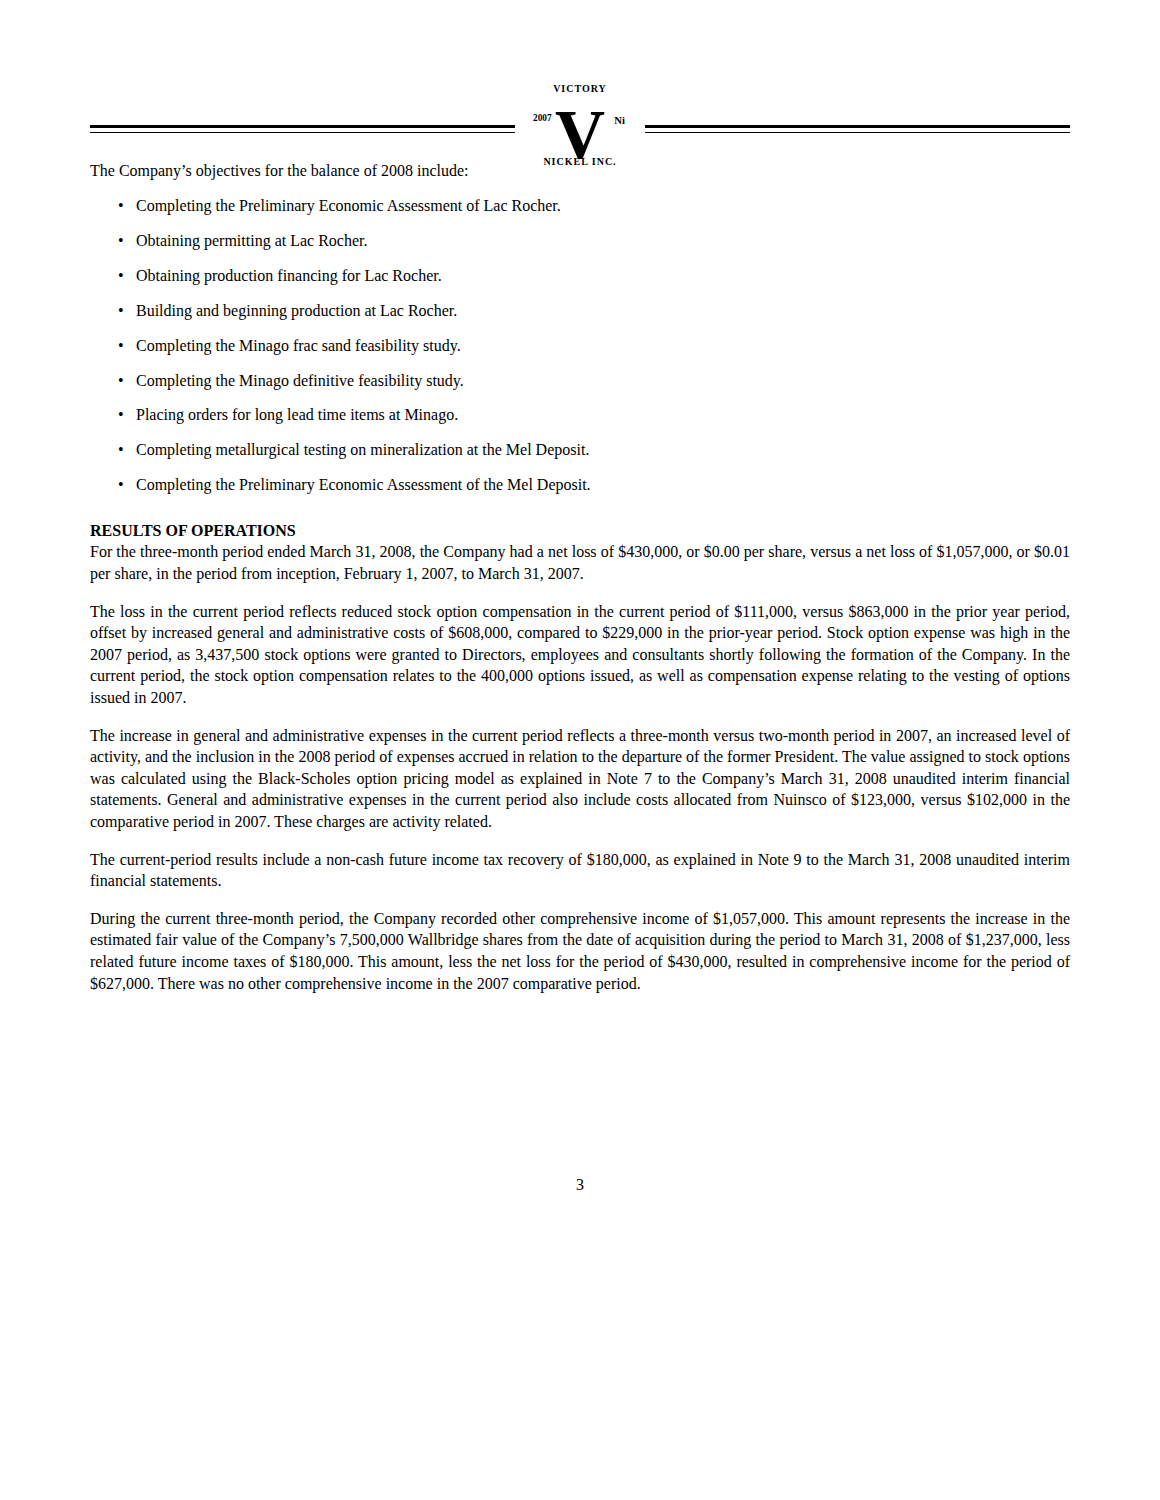VICTORY
V
2007
Ni
NICKEL INC.
The Company’s objectives for the balance of 2008 include:
Completing the Preliminary Economic Assessment of Lac Rocher.
Obtaining permitting at Lac Rocher.
Obtaining production financing for Lac Rocher.
Building and beginning production at Lac Rocher.
Completing the Minago frac sand feasibility study.
Completing the Minago definitive feasibility study.
Placing orders for long lead time items at Minago.
Completing metallurgical testing on mineralization at the Mel Deposit.
Completing the Preliminary Economic Assessment of the Mel Deposit.
RESULTS OF OPERATIONS
For the three-month period ended March 31, 2008, the Company had a net loss of $430,000, or $0.00 per share, versus a net loss of $1,057,000, or $0.01 per share, in the period from inception, February 1, 2007, to March 31, 2007.
The loss in the current period reflects reduced stock option compensation in the current period of $111,000, versus $863,000 in the prior year period, offset by increased general and administrative costs of $608,000, compared to $229,000 in the prior-year period. Stock option expense was high in the 2007 period, as 3,437,500 stock options were granted to Directors, employees and consultants shortly following the formation of the Company. In the current period, the stock option compensation relates to the 400,000 options issued, as well as compensation expense relating to the vesting of options issued in 2007.
The increase in general and administrative expenses in the current period reflects a three-month versus two-month period in 2007, an increased level of activity, and the inclusion in the 2008 period of expenses accrued in relation to the departure of the former President. The value assigned to stock options was calculated using the Black-Scholes option pricing model as explained in Note 7 to the Company’s March 31, 2008 unaudited interim financial statements. General and administrative expenses in the current period also include costs allocated from Nuinsco of $123,000, versus $102,000 in the comparative period in 2007. These charges are activity related.
The current-period results include a non-cash future income tax recovery of $180,000, as explained in Note 9 to the March 31, 2008 unaudited interim financial statements.
During the current three-month period, the Company recorded other comprehensive income of $1,057,000. This amount represents the increase in the estimated fair value of the Company’s 7,500,000 Wallbridge shares from the date of acquisition during the period to March 31, 2008 of $1,237,000, less related future income taxes of $180,000. This amount, less the net loss for the period of $430,000, resulted in comprehensive income for the period of $627,000. There was no other comprehensive income in the 2007 comparative period.
3